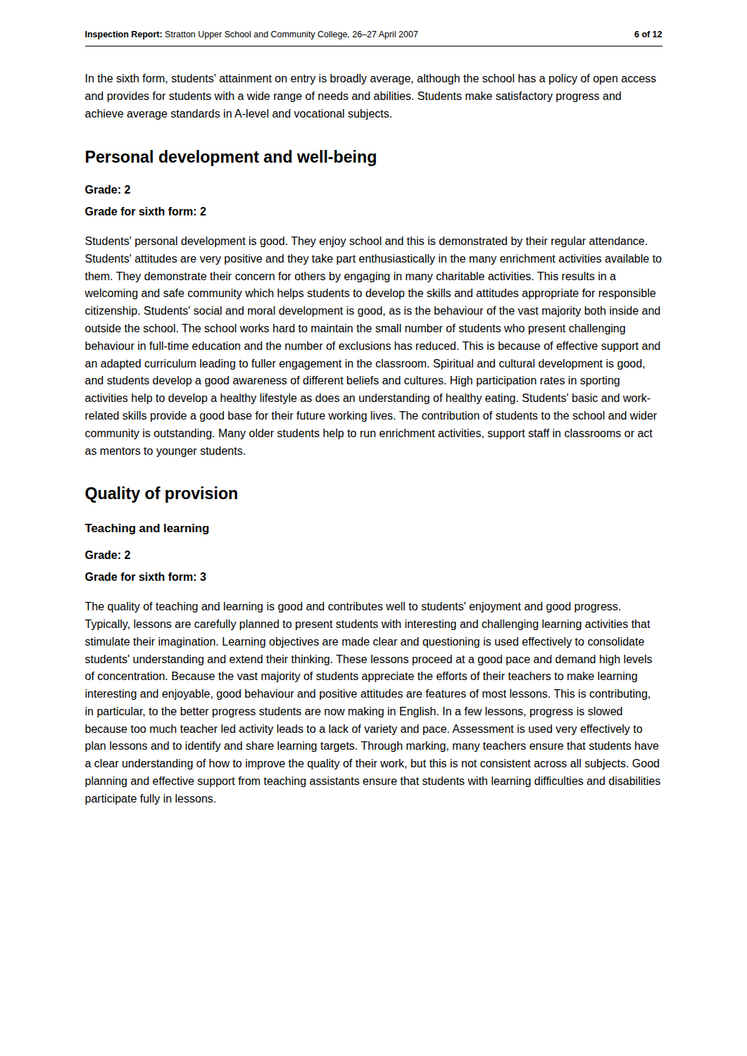Inspection Report: Stratton Upper School and Community College, 26–27 April 2007
6 of 12
In the sixth form, students' attainment on entry is broadly average, although the school has a policy of open access and provides for students with a wide range of needs and abilities. Students make satisfactory progress and achieve average standards in A-level and vocational subjects.
Personal development and well-being
Grade: 2
Grade for sixth form: 2
Students' personal development is good. They enjoy school and this is demonstrated by their regular attendance. Students' attitudes are very positive and they take part enthusiastically in the many enrichment activities available to them. They demonstrate their concern for others by engaging in many charitable activities. This results in a welcoming and safe community which helps students to develop the skills and attitudes appropriate for responsible citizenship. Students' social and moral development is good, as is the behaviour of the vast majority both inside and outside the school. The school works hard to maintain the small number of students who present challenging behaviour in full-time education and the number of exclusions has reduced. This is because of effective support and an adapted curriculum leading to fuller engagement in the classroom. Spiritual and cultural development is good, and students develop a good awareness of different beliefs and cultures. High participation rates in sporting activities help to develop a healthy lifestyle as does an understanding of healthy eating. Students' basic and work-related skills provide a good base for their future working lives. The contribution of students to the school and wider community is outstanding. Many older students help to run enrichment activities, support staff in classrooms or act as mentors to younger students.
Quality of provision
Teaching and learning
Grade: 2
Grade for sixth form: 3
The quality of teaching and learning is good and contributes well to students' enjoyment and good progress. Typically, lessons are carefully planned to present students with interesting and challenging learning activities that stimulate their imagination. Learning objectives are made clear and questioning is used effectively to consolidate students' understanding and extend their thinking. These lessons proceed at a good pace and demand high levels of concentration. Because the vast majority of students appreciate the efforts of their teachers to make learning interesting and enjoyable, good behaviour and positive attitudes are features of most lessons. This is contributing, in particular, to the better progress students are now making in English. In a few lessons, progress is slowed because too much teacher led activity leads to a lack of variety and pace. Assessment is used very effectively to plan lessons and to identify and share learning targets. Through marking, many teachers ensure that students have a clear understanding of how to improve the quality of their work, but this is not consistent across all subjects. Good planning and effective support from teaching assistants ensure that students with learning difficulties and disabilities participate fully in lessons.